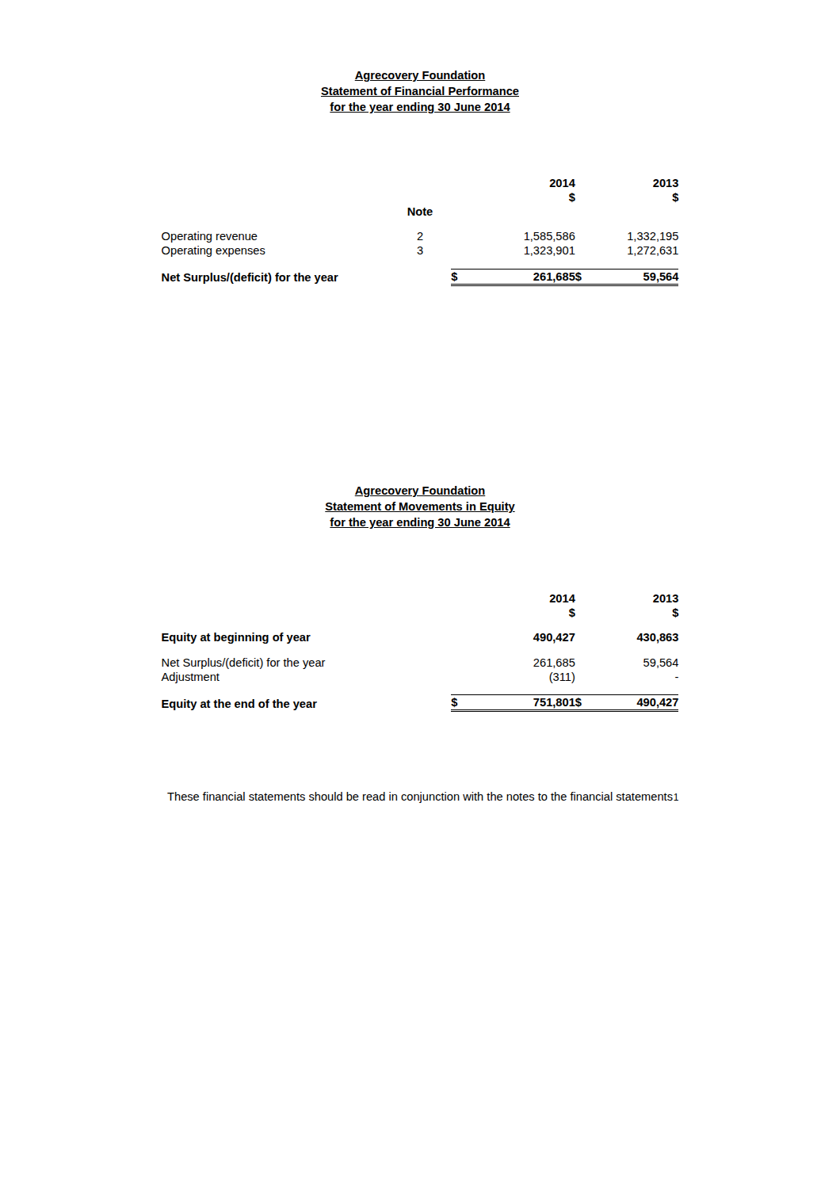Agrecovery Foundation
Statement of Financial Performance
for the year ending 30 June 2014
| | | | 2014 | | 2013 |
| | | | $ | | $ |
| | Note | | | | |
| Operating revenue | 2 | | 1,585,586 | | 1,332,195 |
| Operating expenses | 3 | | 1,323,901 | | 1,272,631 |
| Net Surplus/(deficit) for the year | | $ | 261,685 | $ | 59,564 |
Agrecovery Foundation
Statement of Movements in Equity
for the year ending 30 June 2014
| | | | 2014 | | 2013 |
| | | | $ | | $ |
| Equity at beginning of year | | | 490,427 | | 430,863 |
| Net Surplus/(deficit) for the year | | | 261,685 | | 59,564 |
| Adjustment | | | (311) | | - |
| Equity at the end of the year | | $ | 751,801 | $ | 490,427 |
These financial statements should be read in conjunction with the notes to the financial statements
1